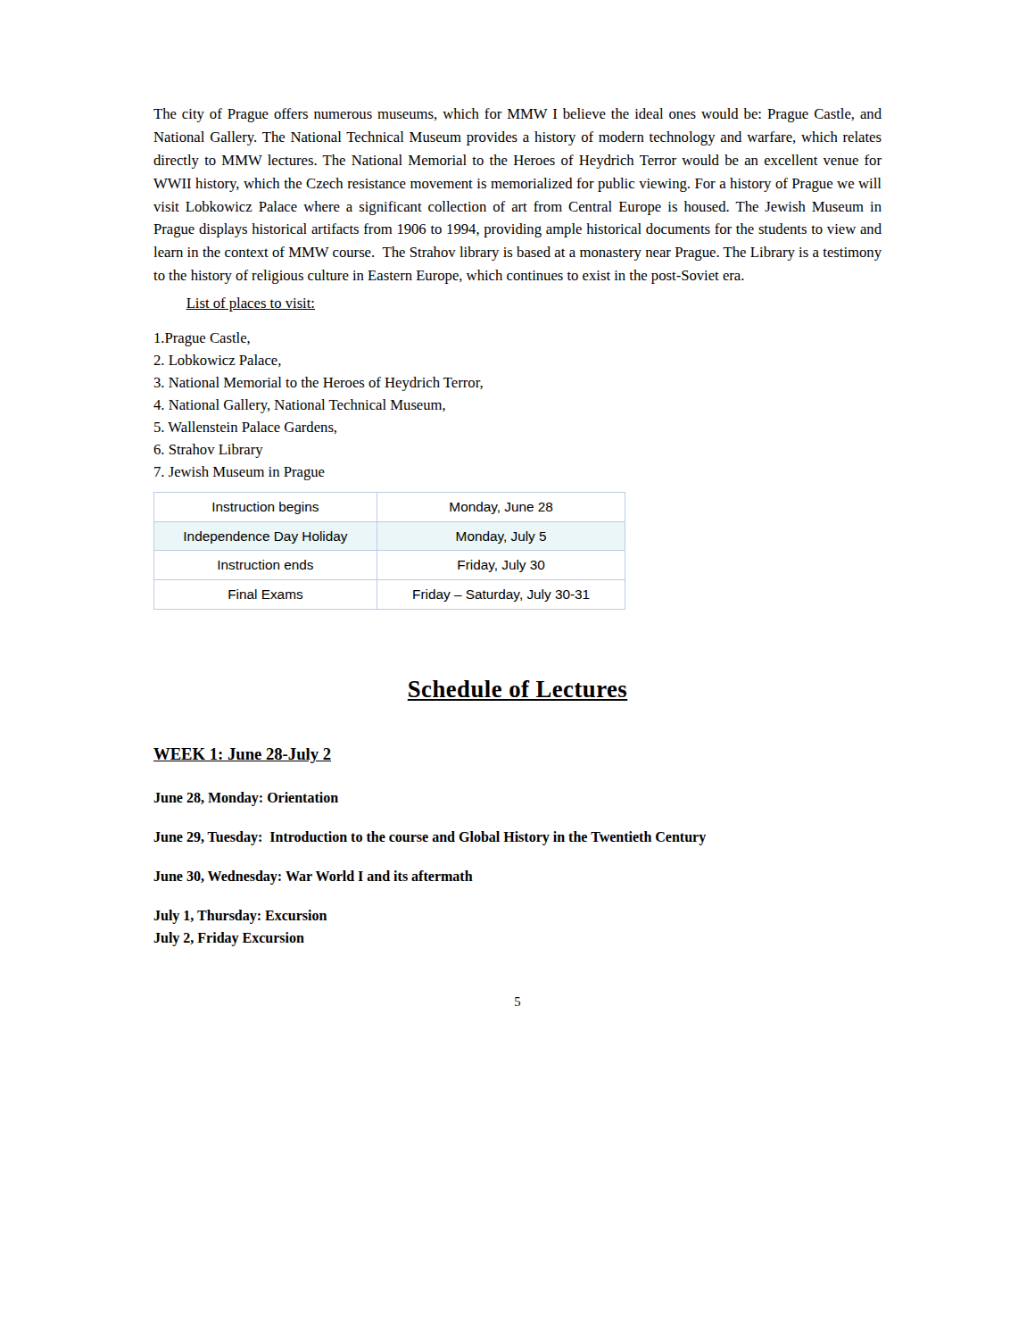The city of Prague offers numerous museums, which for MMW I believe the ideal ones would be: Prague Castle, and National Gallery. The National Technical Museum provides a history of modern technology and warfare, which relates directly to MMW lectures. The National Memorial to the Heroes of Heydrich Terror would be an excellent venue for WWII history, which the Czech resistance movement is memorialized for public viewing. For a history of Prague we will visit Lobkowicz Palace where a significant collection of art from Central Europe is housed. The Jewish Museum in Prague displays historical artifacts from 1906 to 1994, providing ample historical documents for the students to view and learn in the context of MMW course. The Strahov library is based at a monastery near Prague. The Library is a testimony to the history of religious culture in Eastern Europe, which continues to exist in the post-Soviet era.
List of places to visit:
1.Prague Castle,
2. Lobkowicz Palace,
3. National Memorial to the Heroes of Heydrich Terror,
4. National Gallery, National Technical Museum,
5. Wallenstein Palace Gardens,
6. Strahov Library
7. Jewish Museum in Prague
| Instruction begins | Monday, June 28 |
| Independence Day Holiday | Monday, July 5 |
| Instruction ends | Friday, July 30 |
| Final Exams | Friday – Saturday, July 30-31 |
Schedule of Lectures
WEEK 1: June 28-July 2
June 28, Monday: Orientation
June 29, Tuesday: Introduction to the course and Global History in the Twentieth Century
June 30, Wednesday: War World I and its aftermath
July 1, Thursday: Excursion
July 2, Friday Excursion
5